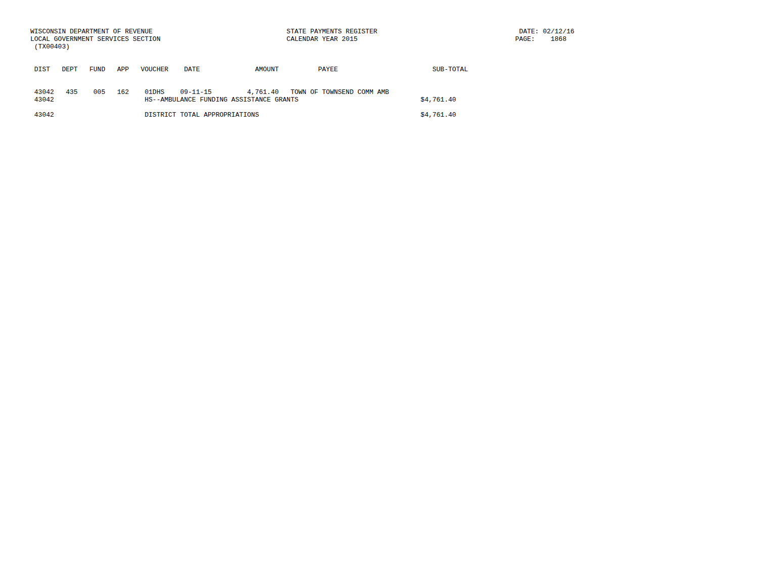WISCONSIN DEPARTMENT OF REVENUE STATE PAYMENTS REGISTER DATE: 02/12/16 LOCAL GOVERNMENT SERVICES SECTION CALENDAR YEAR 2015 PAGE: 1868 (TX00403) DIST DEPT FUND APP VOUCHER DATE AMOUNT PAYEE SUB-TOTAL 43042 435 005 162 01DHS 09-11-15 4,761.40 TOWN OF TOWNSEND COMM AMB 43042 HS--AMBULANCE FUNDING ASSISTANCE GRANTS $4,761.40 43042 DISTRICT TOTAL APPROPRIATIONS $4,761.40